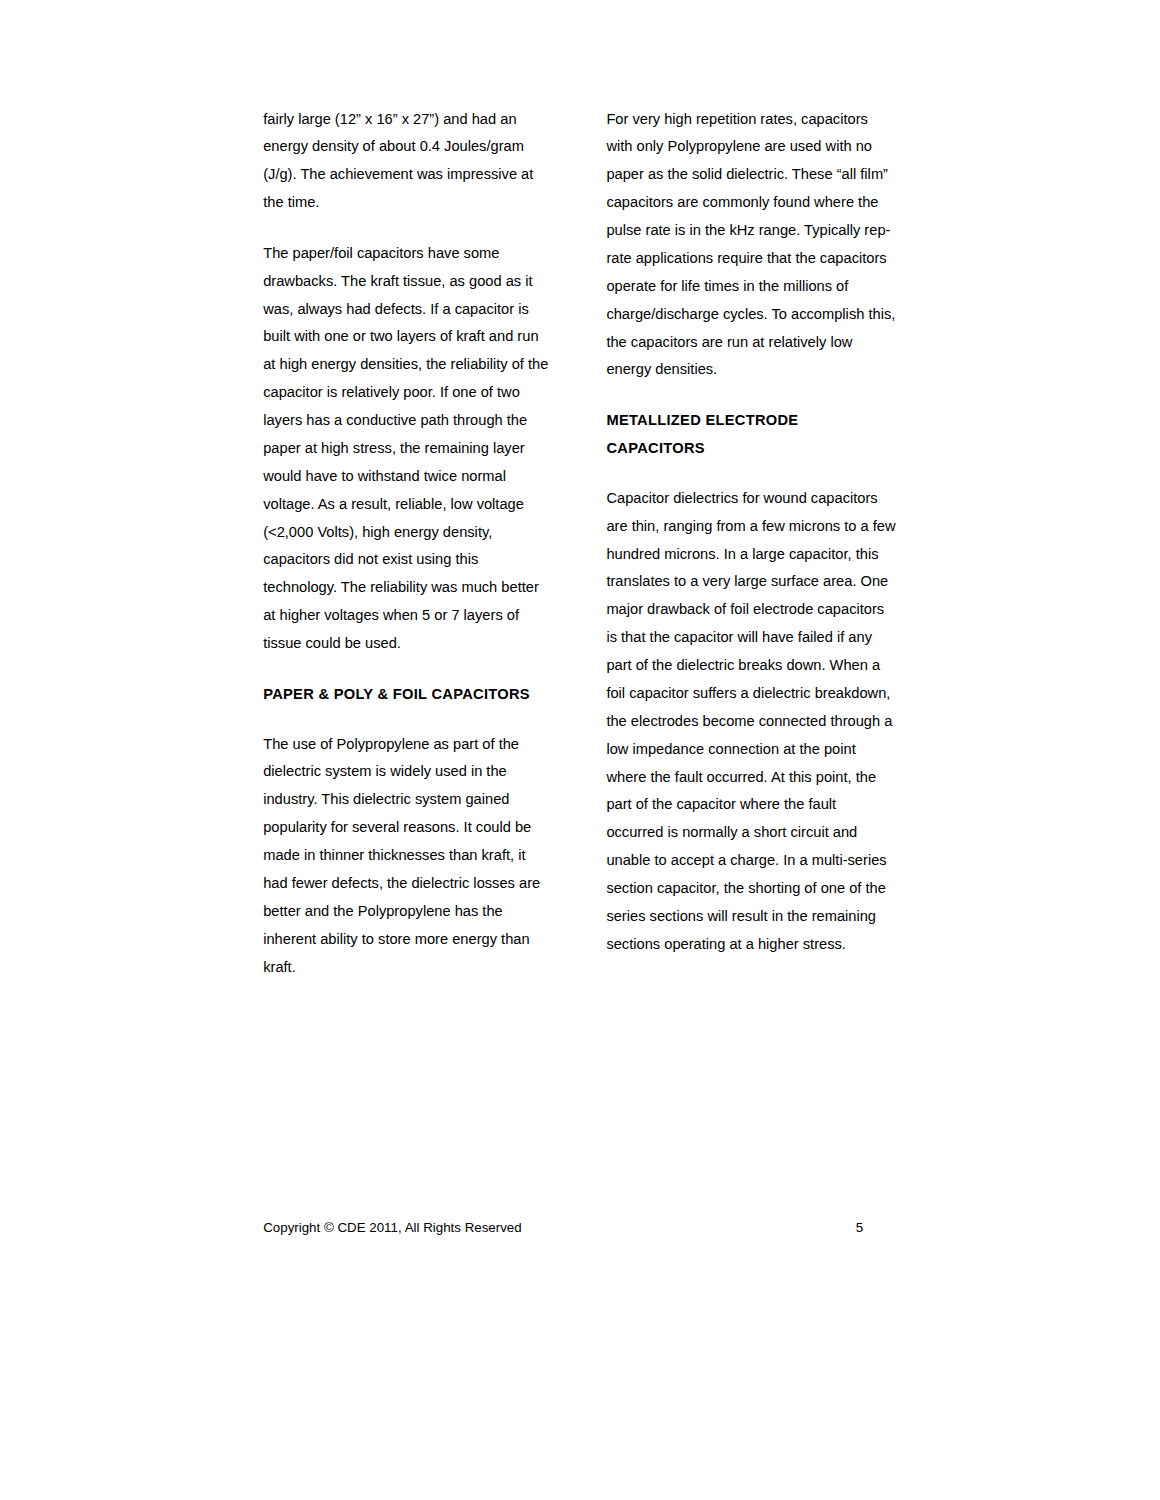fairly large (12” x 16” x 27”) and had an energy density of about 0.4 Joules/gram (J/g). The achievement was impressive at the time.
The paper/foil capacitors have some drawbacks. The kraft tissue, as good as it was, always had defects. If a capacitor is built with one or two layers of kraft and run at high energy densities, the reliability of the capacitor is relatively poor. If one of two layers has a conductive path through the paper at high stress, the remaining layer would have to withstand twice normal voltage. As a result, reliable, low voltage (<2,000 Volts), high energy density, capacitors did not exist using this technology. The reliability was much better at higher voltages when 5 or 7 layers of tissue could be used.
PAPER & POLY & FOIL CAPACITORS
The use of Polypropylene as part of the dielectric system is widely used in the industry. This dielectric system gained popularity for several reasons. It could be made in thinner thicknesses than kraft, it had fewer defects, the dielectric losses are better and the Polypropylene has the inherent ability to store more energy than kraft.
For very high repetition rates, capacitors with only Polypropylene are used with no paper as the solid dielectric. These “all film” capacitors are commonly found where the pulse rate is in the kHz range. Typically rep-rate applications require that the capacitors operate for life times in the millions of charge/discharge cycles. To accomplish this, the capacitors are run at relatively low energy densities.
METALLIZED ELECTRODE CAPACITORS
Capacitor dielectrics for wound capacitors are thin, ranging from a few microns to a few hundred microns. In a large capacitor, this translates to a very large surface area. One major drawback of foil electrode capacitors is that the capacitor will have failed if any part of the dielectric breaks down. When a foil capacitor suffers a dielectric breakdown, the electrodes become connected through a low impedance connection at the point where the fault occurred. At this point, the part of the capacitor where the fault occurred is normally a short circuit and unable to accept a charge. In a multi-series section capacitor, the shorting of one of the series sections will result in the remaining sections operating at a higher stress.
Copyright © CDE 2011, All Rights Reserved 5